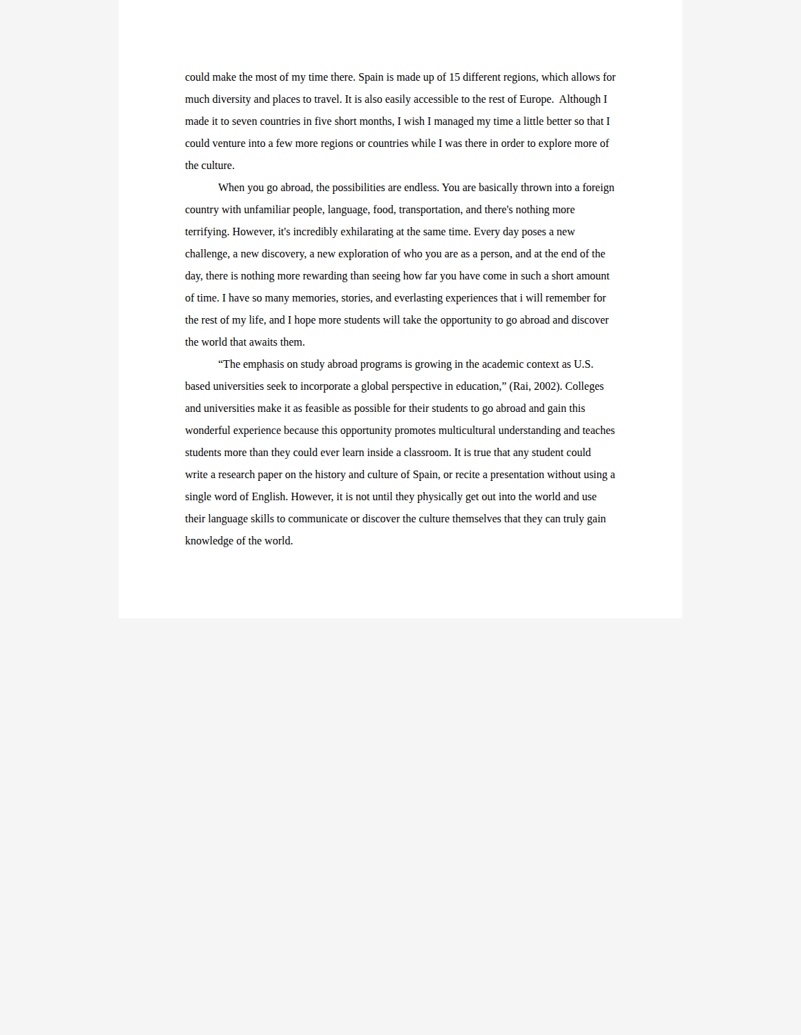could make the most of my time there. Spain is made up of 15 different regions, which allows for much diversity and places to travel. It is also easily accessible to the rest of Europe. Although I made it to seven countries in five short months, I wish I managed my time a little better so that I could venture into a few more regions or countries while I was there in order to explore more of the culture.
When you go abroad, the possibilities are endless. You are basically thrown into a foreign country with unfamiliar people, language, food, transportation, and there's nothing more terrifying. However, it's incredibly exhilarating at the same time. Every day poses a new challenge, a new discovery, a new exploration of who you are as a person, and at the end of the day, there is nothing more rewarding than seeing how far you have come in such a short amount of time. I have so many memories, stories, and everlasting experiences that i will remember for the rest of my life, and I hope more students will take the opportunity to go abroad and discover the world that awaits them.
“The emphasis on study abroad programs is growing in the academic context as U.S. based universities seek to incorporate a global perspective in education,” (Rai, 2002). Colleges and universities make it as feasible as possible for their students to go abroad and gain this wonderful experience because this opportunity promotes multicultural understanding and teaches students more than they could ever learn inside a classroom. It is true that any student could write a research paper on the history and culture of Spain, or recite a presentation without using a single word of English. However, it is not until they physically get out into the world and use their language skills to communicate or discover the culture themselves that they can truly gain knowledge of the world.